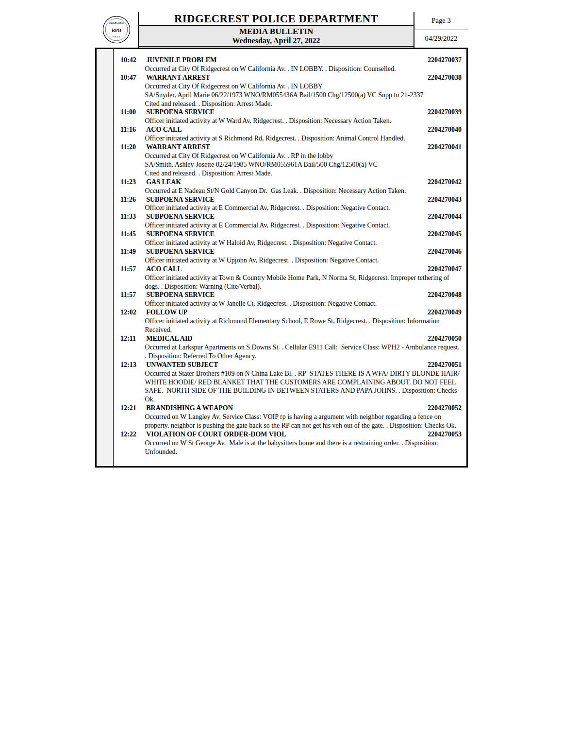RIDGECREST RPD POLICE
RIDGECREST POLICE DEPARTMENT
MEDIA BULLETIN
Wednesday, April 27, 2022
Page 3
04/29/2022
10:42 JUVENILE PROBLEM 2204270037
Occurred at City Of Ridgecrest on W California Av. . IN LOBBY. . Disposition: Counselled.
10:47 WARRANT ARREST 2204270038
Occurred at City Of Ridgecrest on W California Av. . IN LOBBY
SA/Snyder, April Marie 06/22/1973 WNO/RM055436A Bail/1500 Chg/12500(a) VC Supp to 21-2337
Cited and released. . Disposition: Arrest Made.
11:00 SUBPOENA SERVICE 2204270039
Officer initiated activity at W Ward Av, Ridgecrest. . Disposition: Necessary Action Taken.
11:16 ACO CALL 2204270040
Officer initiated activity at S Richmond Rd, Ridgecrest. . Disposition: Animal Control Handled.
11:20 WARRANT ARREST 2204270041
Occurred at City Of Ridgecrest on W California Av. . RP in the lobby
SA/Smith, Ashley Josette 02/24/1985 WNO/RM055961A Bail/500 Chg/12500(a) VC
Cited and released. . Disposition: Arrest Made.
11:23 GAS LEAK 2204270042
Occurred at E Nadeau St/N Gold Canyon Dr. Gas Leak. . Disposition: Necessary Action Taken.
11:26 SUBPOENA SERVICE 2204270043
Officer initiated activity at E Commercial Av, Ridgecrest. . Disposition: Negative Contact.
11:33 SUBPOENA SERVICE 2204270044
Officer initiated activity at E Commercial Av, Ridgecrest. . Disposition: Negative Contact.
11:45 SUBPOENA SERVICE 2204270045
Officer initiated activity at W Haloid Av, Ridgecrest. . Disposition: Negative Contact.
11:49 SUBPOENA SERVICE 2204270046
Officer initiated activity at W Upjohn Av, Ridgecrest. . Disposition: Negative Contact.
11:57 ACO CALL 2204270047
Officer initiated activity at Town & Country Mobile Home Park, N Norma St, Ridgecrest. Improper tethering of dogs. . Disposition: Warning (Cite/Verbal).
11:57 SUBPOENA SERVICE 2204270048
Officer initiated activity at W Janelle Ct, Ridgecrest. . Disposition: Negative Contact.
12:02 FOLLOW UP 2204270049
Officer initiated activity at Richmond Elementary School, E Rowe St, Ridgecrest. . Disposition: Information Received.
12:11 MEDICAL AID 2204270050
Occurred at Larkspur Apartments on S Downs St. . Cellular E911 Call: Service Class: WPH2 - Ambulance request. . Disposition: Referred To Other Agency.
12:13 UNWANTED SUBJECT 2204270051
Occurred at Stater Brothers #109 on N China Lake Bl. . RP STATES THERE IS A WFA/ DIRTY BLONDE HAIR/ WHITE HOODIE/ RED BLANKET THAT THE CUSTOMERS ARE COMPLAINING ABOUT. DO NOT FEEL SAFE. NORTH SIDE OF THE BUILDING IN BETWEEN STATERS AND PAPA JOHNS. . Disposition: Checks Ok.
12:21 BRANDISHING A WEAPON 2204270052
Occurred on W Langley Av. Service Class: VOIP rp is having a argument with neighbor regarding a fence on property. neighbor is pushing the gate back so the RP can not get his veh out of the gate. . Disposition: Checks Ok.
12:22 VIOLATION OF COURT ORDER-DOM VIOL 2204270053
Occurred on W St George Av. Male is at the babysitters home and there is a restraining order. . Disposition: Unfounded.